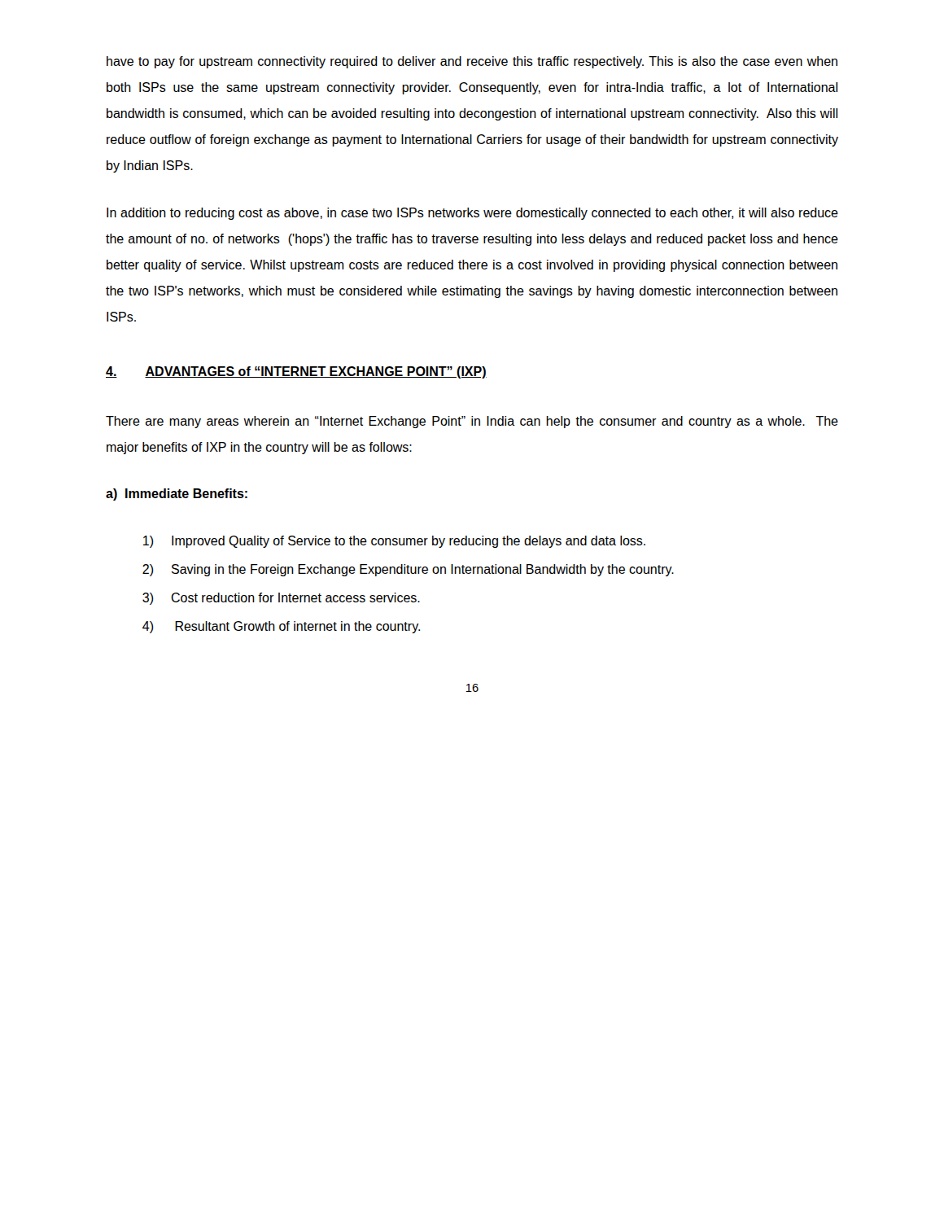have to pay for upstream connectivity required to deliver and receive this traffic respectively. This is also the case even when both ISPs use the same upstream connectivity provider. Consequently, even for intra-India traffic, a lot of International bandwidth is consumed, which can be avoided resulting into decongestion of international upstream connectivity. Also this will reduce outflow of foreign exchange as payment to International Carriers for usage of their bandwidth for upstream connectivity by Indian ISPs.
In addition to reducing cost as above, in case two ISPs networks were domestically connected to each other, it will also reduce the amount of no. of networks ('hops') the traffic has to traverse resulting into less delays and reduced packet loss and hence better quality of service. Whilst upstream costs are reduced there is a cost involved in providing physical connection between the two ISP's networks, which must be considered while estimating the savings by having domestic interconnection between ISPs.
4. ADVANTAGES of “INTERNET EXCHANGE POINT” (IXP)
There are many areas wherein an “Internet Exchange Point” in India can help the consumer and country as a whole. The major benefits of IXP in the country will be as follows:
a) Immediate Benefits:
1) Improved Quality of Service to the consumer by reducing the delays and data loss.
2) Saving in the Foreign Exchange Expenditure on International Bandwidth by the country.
3) Cost reduction for Internet access services.
4) Resultant Growth of internet in the country.
16